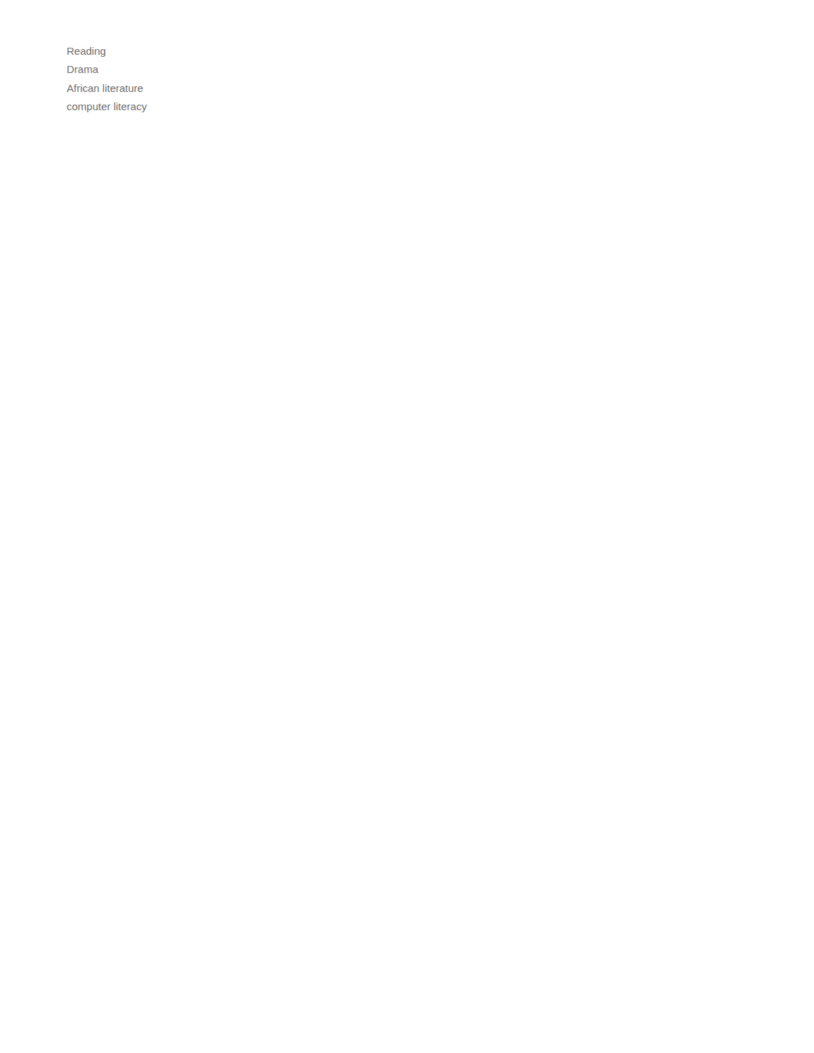Reading
Drama
African literature
computer literacy